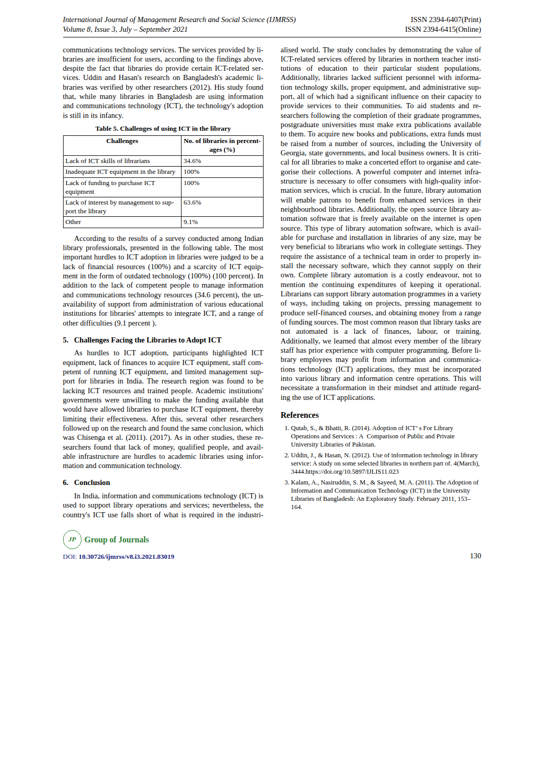International Journal of Management Research and Social Science (IJMRSS)
Volume 8, Issue 3, July – September 2021
ISSN 2394-6407(Print)
ISSN 2394-6415(Online)
communications technology services. The services provided by libraries are insufficient for users, according to the findings above, despite the fact that libraries do provide certain ICT-related services. Uddin and Hasan's research on Bangladesh's academic libraries was verified by other researchers (2012). His study found that, while many libraries in Bangladesh are using information and communications technology (ICT), the technology's adoption is still in its infancy.
Table 5. Challenges of using ICT in the library
| Challenges | No. of libraries in percentages (%) |
| --- | --- |
| Lack of ICT skills of librarians | 34.6% |
| Inadequate ICT equipment in the library | 100% |
| Lack of funding to purchase ICT equipment | 100% |
| Lack of interest by management to support the library | 63.6% |
| Other | 9.1% |
According to the results of a survey conducted among Indian library professionals, presented in the following table. The most important hurdles to ICT adoption in libraries were judged to be a lack of financial resources (100%) and a scarcity of ICT equipment in the form of outdated technology (100%) (100 percent). In addition to the lack of competent people to manage information and communications technology resources (34.6 percent), the unavailability of support from administration of various educational institutions for libraries' attempts to integrate ICT, and a range of other difficulties (9.1 percent ).
5. Challenges Facing the Libraries to Adopt ICT
As hurdles to ICT adoption, participants highlighted ICT equipment, lack of finances to acquire ICT equipment, staff competent of running ICT equipment, and limited management support for libraries in India. The research region was found to be lacking ICT resources and trained people. Academic institutions' governments were unwilling to make the funding available that would have allowed libraries to purchase ICT equipment, thereby limiting their effectiveness. After this, several other researchers followed up on the research and found the same conclusion, which was Chisenga et al. (2011). (2017). As in other studies, these researchers found that lack of money, qualified people, and available infrastructure are hurdles to academic libraries using information and communication technology.
6. Conclusion
In India, information and communications technology (ICT) is used to support library operations and services; nevertheless, the country's ICT use falls short of what is required in the industrialised world. The study concludes by demonstrating the value of ICT-related services offered by libraries in northern teacher institutions of education to their particular student populations. Additionally, libraries lacked sufficient personnel with information technology skills, proper equipment, and administrative support, all of which had a significant influence on their capacity to provide services to their communities. To aid students and researchers following the completion of their graduate programmes, postgraduate universities must make extra publications available to them. To acquire new books and publications, extra funds must be raised from a number of sources, including the University of Georgia, state governments, and local business owners. It is critical for all libraries to make a concerted effort to organise and categorise their collections. A powerful computer and internet infrastructure is necessary to offer consumers with high-quality information services, which is crucial. In the future, library automation will enable patrons to benefit from enhanced services in their neighbourhood libraries. Additionally, the open source library automation software that is freely available on the internet is open source. This type of library automation software, which is available for purchase and installation in libraries of any size, may be very beneficial to librarians who work in collegiate settings. They require the assistance of a technical team in order to properly install the necessary software, which they cannot supply on their own. Complete library automation is a costly endeavour, not to mention the continuing expenditures of keeping it operational. Librarians can support library automation programmes in a variety of ways, including taking on projects, pressing management to produce self-financed courses, and obtaining money from a range of funding sources. The most common reason that library tasks are not automated is a lack of finances, labour, or training. Additionally, we learned that almost every member of the library staff has prior experience with computer programming. Before library employees may profit from information and communications technology (ICT) applications, they must be incorporated into various library and information centre operations. This will necessitate a transformation in their mindset and attitude regarding the use of ICT applications.
References
Qutab, S., & Bhatti, R. (2014). Adoption of ICT’ s For Library Operations and Services : A Comparison of Public and Private University Libraries of Pakistan.
Uddin, J., & Hasan, N. (2012). Use of information technology in library service: A study on some selected libraries in northern part of. 4(March), 3444.https://doi.org/10.5897/IJLIS11.023
Kalam, A., Nasiruddin, S. M., & Sayeed, M. A. (2011). The Adoption of Information and Communication Technology (ICT) in the University Libraries of Bangladesh: An Exploratory Study. February 2011, 153–164.
JP Group of Journals
DOI: 10.30726/ijmrss/v8.i3.2021.83019
130